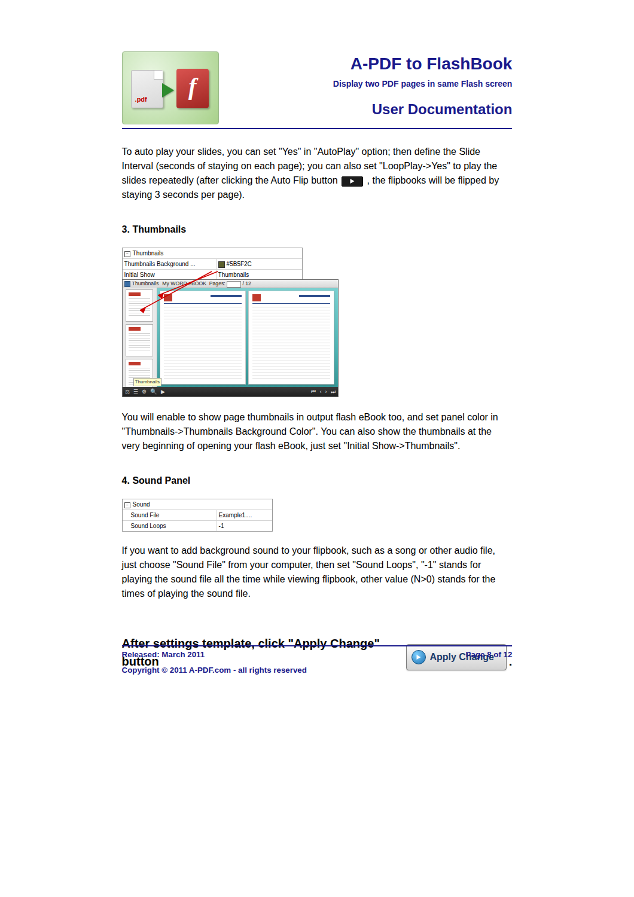A-PDF to FlashBook
Display two PDF pages in same Flash screen
User Documentation
To auto play your slides, you can set "Yes" in "AutoPlay" option; then define the Slide Interval (seconds of staying on each page); you can also set "LoopPlay->Yes" to play the slides repeatedly (after clicking the Auto Flip button , the flipbooks will be flipped by staying 3 seconds per page).
3. Thumbnails
−Thumbnails
Thumbnails Background ...
#5B5F2C
Initial Show
Thumbnails
Thumbnails
My WORD eBOOK Pages: / 12
Thumbnails
⚖☰⚙🔍▶
⏮‹›⏭
You will enable to show page thumbnails in output flash eBook too, and set panel color in "Thumbnails->Thumbnails Background Color". You can also show the thumbnails at the very beginning of opening your flash eBook, just set "Initial Show->Thumbnails".
4. Sound Panel
−Sound
Sound File
Example1....
Sound Loops
-1
If you want to add background sound to your flipbook, such as a song or other audio file, just choose "Sound File" from your computer, then set "Sound Loops", "-1" stands for playing the sound file all the time while viewing flipbook, other value (N>0) stands for the times of playing the sound file.
After settings template, click "Apply Change" button Apply Change .
Released: March 2011 Page 8 of 12
Copyright © 2011 A-PDF.com - all rights reserved